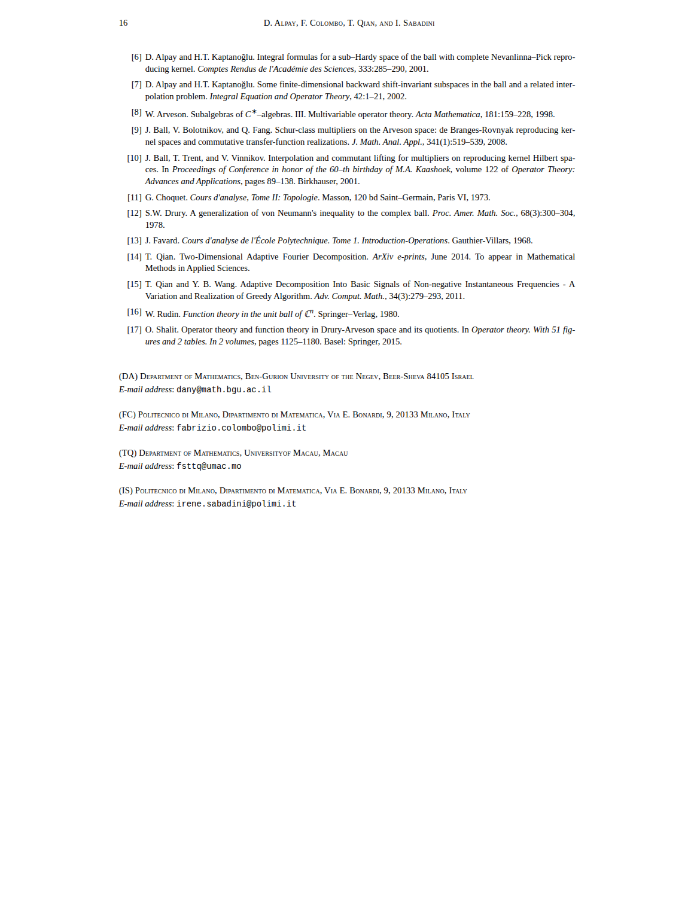16 D. Alpay, F. Colombo, T. Qian, and I. Sabadini
[6] D. Alpay and H.T. Kaptanoğlu. Integral formulas for a sub–Hardy space of the ball with complete Nevanlinna–Pick reproducing kernel. Comptes Rendus de l'Académie des Sciences, 333:285–290, 2001.
[7] D. Alpay and H.T. Kaptanoğlu. Some finite-dimensional backward shift-invariant subspaces in the ball and a related interpolation problem. Integral Equation and Operator Theory, 42:1–21, 2002.
[8] W. Arveson. Subalgebras of C∗–algebras. III. Multivariable operator theory. Acta Mathematica, 181:159–228, 1998.
[9] J. Ball, V. Bolotnikov, and Q. Fang. Schur-class multipliers on the Arveson space: de Branges-Rovnyak reproducing kernel spaces and commutative transfer-function realizations. J. Math. Anal. Appl., 341(1):519–539, 2008.
[10] J. Ball, T. Trent, and V. Vinnikov. Interpolation and commutant lifting for multipliers on reproducing kernel Hilbert spaces. In Proceedings of Conference in honor of the 60–th birthday of M.A. Kaashoek, volume 122 of Operator Theory: Advances and Applications, pages 89–138. Birkhauser, 2001.
[11] G. Choquet. Cours d'analyse, Tome II: Topologie. Masson, 120 bd Saint–Germain, Paris VI, 1973.
[12] S.W. Drury. A generalization of von Neumann's inequality to the complex ball. Proc. Amer. Math. Soc., 68(3):300–304, 1978.
[13] J. Favard. Cours d'analyse de l'École Polytechnique. Tome 1. Introduction-Operations. Gauthier-Villars, 1968.
[14] T. Qian. Two-Dimensional Adaptive Fourier Decomposition. ArXiv e-prints, June 2014. To appear in Mathematical Methods in Applied Sciences.
[15] T. Qian and Y. B. Wang. Adaptive Decomposition Into Basic Signals of Non-negative Instantaneous Frequencies - A Variation and Realization of Greedy Algorithm. Adv. Comput. Math., 34(3):279–293, 2011.
[16] W. Rudin. Function theory in the unit ball of ℂn. Springer–Verlag, 1980.
[17] O. Shalit. Operator theory and function theory in Drury-Arveson space and its quotients. In Operator theory. With 51 figures and 2 tables. In 2 volumes, pages 1125–1180. Basel: Springer, 2015.
(DA) Department of Mathematics, Ben-Gurion University of the Negev, Beer-Sheva 84105 Israel
E-mail address: dany@math.bgu.ac.il
(FC) Politecnico di Milano, Dipartimento di Matematica, Via E. Bonardi, 9, 20133 Milano, Italy
E-mail address: fabrizio.colombo@polimi.it
(TQ) Department of Mathematics, Universityof Macau, Macau
E-mail address: fsttq@umac.mo
(IS) Politecnico di Milano, Dipartimento di Matematica, Via E. Bonardi, 9, 20133 Milano, Italy
E-mail address: irene.sabadini@polimi.it